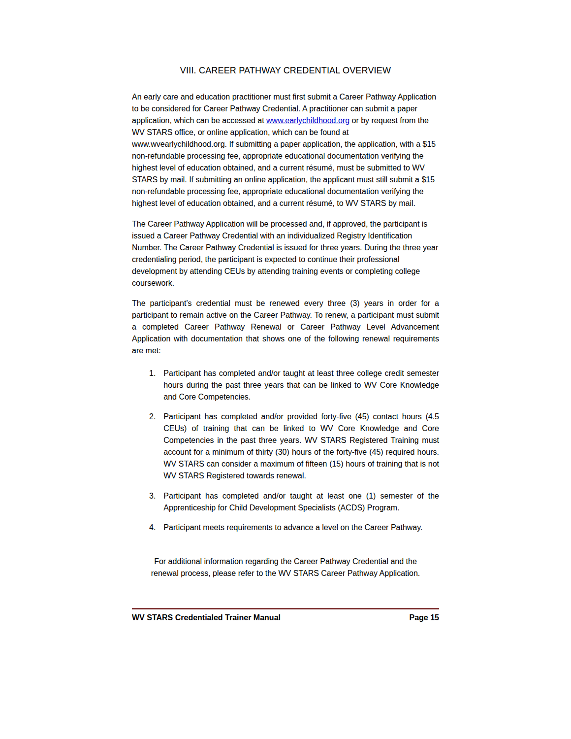VIII. CAREER PATHWAY CREDENTIAL OVERVIEW
An early care and education practitioner must first submit a Career Pathway Application to be considered for Career Pathway Credential. A practitioner can submit a paper application, which can be accessed at www.earlychildhood.org or by request from the WV STARS office, or online application, which can be found at www.wvearlychildhood.org. If submitting a paper application, the application, with a $15 non-refundable processing fee, appropriate educational documentation verifying the highest level of education obtained, and a current résumé, must be submitted to WV STARS by mail. If submitting an online application, the applicant must still submit a $15 non-refundable processing fee, appropriate educational documentation verifying the highest level of education obtained, and a current résumé, to WV STARS by mail.
The Career Pathway Application will be processed and, if approved, the participant is issued a Career Pathway Credential with an individualized Registry Identification Number. The Career Pathway Credential is issued for three years. During the three year credentialing period, the participant is expected to continue their professional development by attending CEUs by attending training events or completing college coursework.
The participant’s credential must be renewed every three (3) years in order for a participant to remain active on the Career Pathway. To renew, a participant must submit a completed Career Pathway Renewal or Career Pathway Level Advancement Application with documentation that shows one of the following renewal requirements are met:
Participant has completed and/or taught at least three college credit semester hours during the past three years that can be linked to WV Core Knowledge and Core Competencies.
Participant has completed and/or provided forty-five (45) contact hours (4.5 CEUs) of training that can be linked to WV Core Knowledge and Core Competencies in the past three years. WV STARS Registered Training must account for a minimum of thirty (30) hours of the forty-five (45) required hours. WV STARS can consider a maximum of fifteen (15) hours of training that is not WV STARS Registered towards renewal.
Participant has completed and/or taught at least one (1) semester of the Apprenticeship for Child Development Specialists (ACDS) Program.
Participant meets requirements to advance a level on the Career Pathway.
For additional information regarding the Career Pathway Credential and the renewal process, please refer to the WV STARS Career Pathway Application.
WV STARS Credentialed Trainer Manual
Page 15